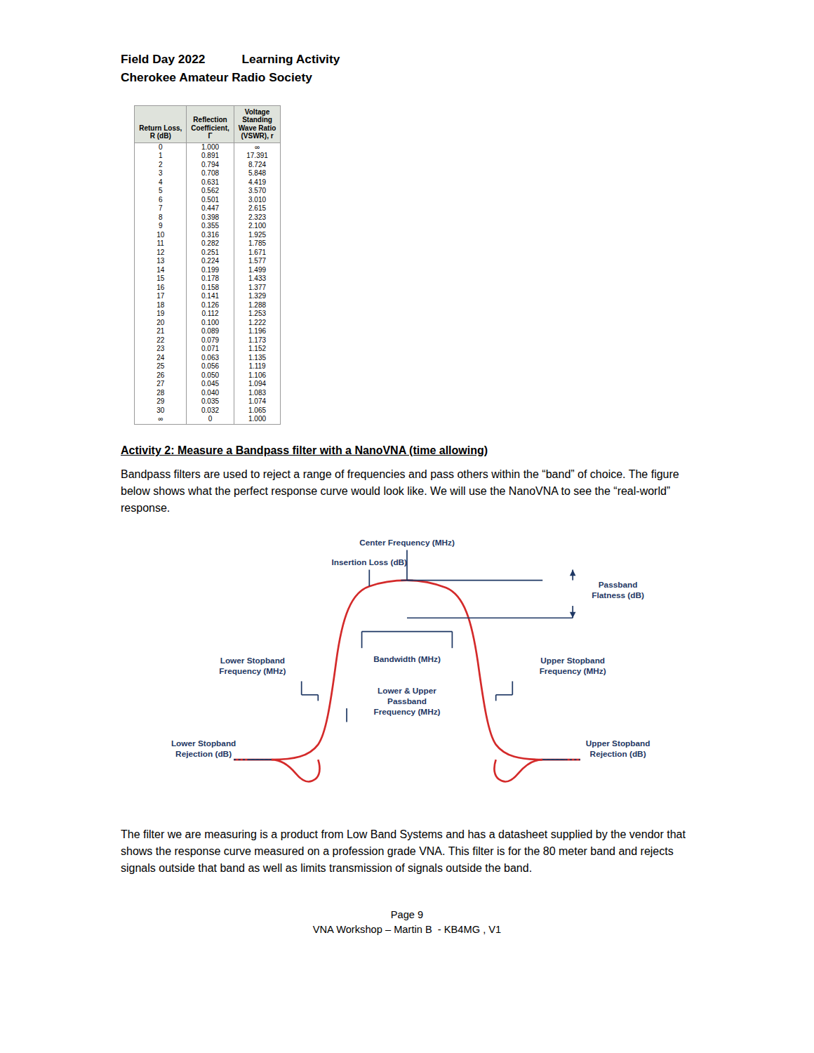Field Day 2022 Learning Activity Cherokee Amateur Radio Society
| Return Loss, R (dB) | Reflection Coefficient, Γ | Voltage Standing Wave Ratio (VSWR), r |
| --- | --- | --- |
| 0 | 1.000 | ∞ |
| 1 | 0.891 | 17.391 |
| 2 | 0.794 | 8.724 |
| 3 | 0.708 | 5.848 |
| 4 | 0.631 | 4.419 |
| 5 | 0.562 | 3.570 |
| 6 | 0.501 | 3.010 |
| 7 | 0.447 | 2.615 |
| 8 | 0.398 | 2.323 |
| 9 | 0.355 | 2.100 |
| 10 | 0.316 | 1.925 |
| 11 | 0.282 | 1.785 |
| 12 | 0.251 | 1.671 |
| 13 | 0.224 | 1.577 |
| 14 | 0.199 | 1.499 |
| 15 | 0.178 | 1.433 |
| 16 | 0.158 | 1.377 |
| 17 | 0.141 | 1.329 |
| 18 | 0.126 | 1.288 |
| 19 | 0.112 | 1.253 |
| 20 | 0.100 | 1.222 |
| 21 | 0.089 | 1.196 |
| 22 | 0.079 | 1.173 |
| 23 | 0.071 | 1.152 |
| 24 | 0.063 | 1.135 |
| 25 | 0.056 | 1.119 |
| 26 | 0.050 | 1.106 |
| 27 | 0.045 | 1.094 |
| 28 | 0.040 | 1.083 |
| 29 | 0.035 | 1.074 |
| 30 | 0.032 | 1.065 |
| ∞ | 0 | 1.000 |
Activity 2: Measure a Bandpass filter with a NanoVNA (time allowing)
Bandpass filters are used to reject a range of frequencies and pass others within the “band” of choice. The figure below shows what the perfect response curve would look like. We will use the NanoVNA to see the “real-world” response.
Idealized bandpass filter response curve with labeled parameters A red bandpass response curve showing center frequency, insertion loss, passband flatness, bandwidth, lower and upper stopband frequencies, lower and upper passband frequencies, and lower and upper stopband rejection. Center Frequency (MHz) Insertion Loss (dB) Passband Flatness (dB) Bandwidth (MHz) Lower Stopband Frequency (MHz) Upper Stopband Frequency (MHz) Lower & Upper Passband Frequency (MHz) Lower Stopband Rejection (dB) Upper Stopband Rejection (dB)
The filter we are measuring is a product from Low Band Systems and has a datasheet supplied by the vendor that shows the response curve measured on a profession grade VNA. This filter is for the 80 meter band and rejects signals outside that band as well as limits transmission of signals outside the band.
Page 9
VNA Workshop – Martin B - KB4MG , V1